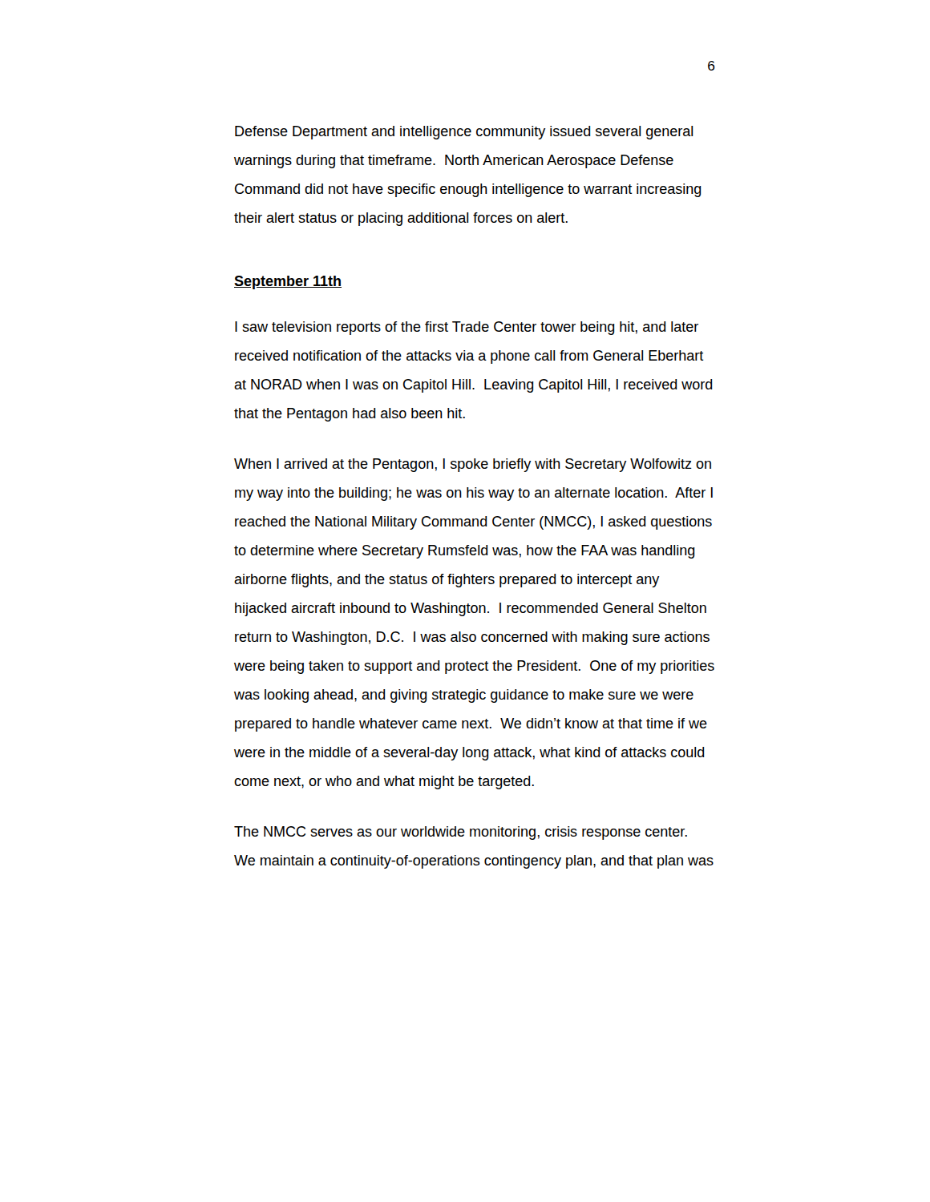6
Defense Department and intelligence community issued several general warnings during that timeframe. North American Aerospace Defense Command did not have specific enough intelligence to warrant increasing their alert status or placing additional forces on alert.
September 11th
I saw television reports of the first Trade Center tower being hit, and later received notification of the attacks via a phone call from General Eberhart at NORAD when I was on Capitol Hill. Leaving Capitol Hill, I received word that the Pentagon had also been hit.
When I arrived at the Pentagon, I spoke briefly with Secretary Wolfowitz on my way into the building; he was on his way to an alternate location. After I reached the National Military Command Center (NMCC), I asked questions to determine where Secretary Rumsfeld was, how the FAA was handling airborne flights, and the status of fighters prepared to intercept any hijacked aircraft inbound to Washington. I recommended General Shelton return to Washington, D.C. I was also concerned with making sure actions were being taken to support and protect the President. One of my priorities was looking ahead, and giving strategic guidance to make sure we were prepared to handle whatever came next. We didn’t know at that time if we were in the middle of a several-day long attack, what kind of attacks could come next, or who and what might be targeted.
The NMCC serves as our worldwide monitoring, crisis response center. We maintain a continuity-of-operations contingency plan, and that plan was